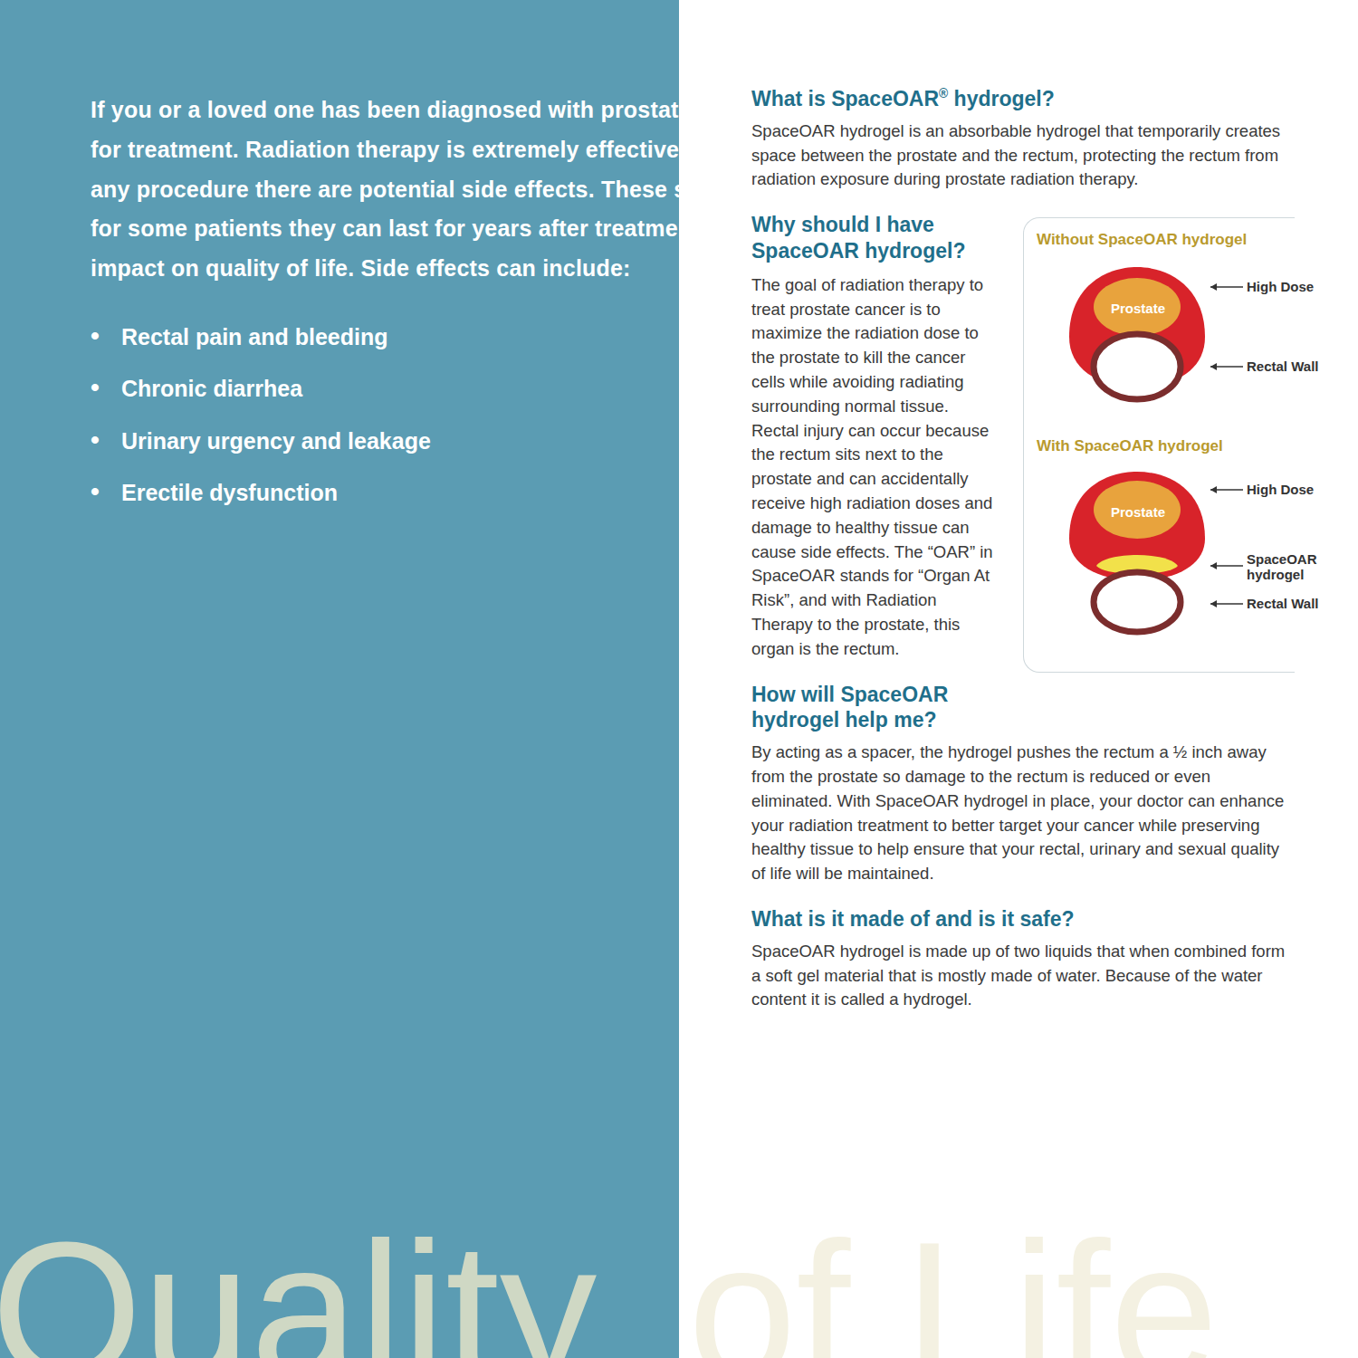Quality
of Life
If you or a loved one has been diagnosed with prostate cancer, you may be considering radiation therapy for treatment. Radiation therapy is extremely effective in targeting and treating prostate cancer, but as with any procedure there are potential side effects. These side effects can be mild and go away on their own, but for some patients they can last for years after treatment is completed and can have a profoundly negative impact on quality of life. Side effects can include:
Rectal pain and bleeding
Chronic diarrhea
Urinary urgency and leakage
Erectile dysfunction
What is SpaceOAR® hydrogel?
SpaceOAR hydrogel is an absorbable hydrogel that temporarily creates space between the prostate and the rectum, protecting the rectum from radiation exposure during prostate radiation therapy.
Without SpaceOAR hydrogel
Prostate High Dose Rectal Wall
With SpaceOAR hydrogel
Prostate High Dose SpaceOAR
hydrogel Rectal Wall
Why should I have
SpaceOAR hydrogel?
The goal of radiation therapy to treat prostate cancer is to maximize the radiation dose to the prostate to kill the cancer cells while avoiding radiating surrounding normal tissue. Rectal injury can occur because the rectum sits next to the prostate and can accidentally receive high radiation doses and damage to healthy tissue can cause side effects. The “OAR” in SpaceOAR stands for “Organ At Risk”, and with Radiation Therapy to the prostate, this organ is the rectum.
How will SpaceOAR hydrogel help me?
By acting as a spacer, the hydrogel pushes the rectum a ½ inch away from the prostate so damage to the rectum is reduced or even eliminated. With SpaceOAR hydrogel in place, your doctor can enhance your radiation treatment to better target your cancer while preserving healthy tissue to help ensure that your rectal, urinary and sexual quality of life will be maintained.
What is it made of and is it safe?
SpaceOAR hydrogel is made up of two liquids that when combined form a soft gel material that is mostly made of water. Because of the water content it is called a hydrogel.